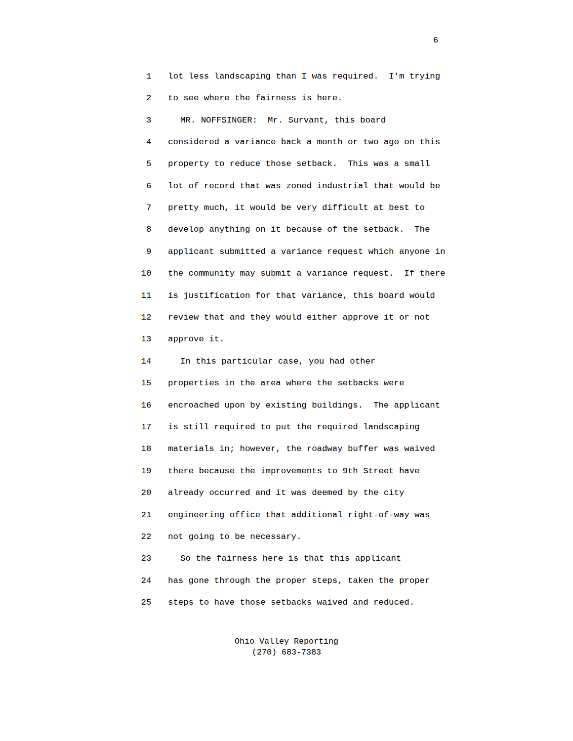6
lot less landscaping than I was required. I'm trying
to see where the fairness is here.
MR. NOFFSINGER: Mr. Survant, this board
considered a variance back a month or two ago on this
property to reduce those setback. This was a small
lot of record that was zoned industrial that would be
pretty much, it would be very difficult at best to
develop anything on it because of the setback. The
applicant submitted a variance request which anyone in
the community may submit a variance request. If there
is justification for that variance, this board would
review that and they would either approve it or not
approve it.
In this particular case, you had other
properties in the area where the setbacks were
encroached upon by existing buildings. The applicant
is still required to put the required landscaping
materials in; however, the roadway buffer was waived
there because the improvements to 9th Street have
already occurred and it was deemed by the city
engineering office that additional right-of-way was
not going to be necessary.
So the fairness here is that this applicant
has gone through the proper steps, taken the proper
steps to have those setbacks waived and reduced.
Ohio Valley Reporting
(270) 683-7383